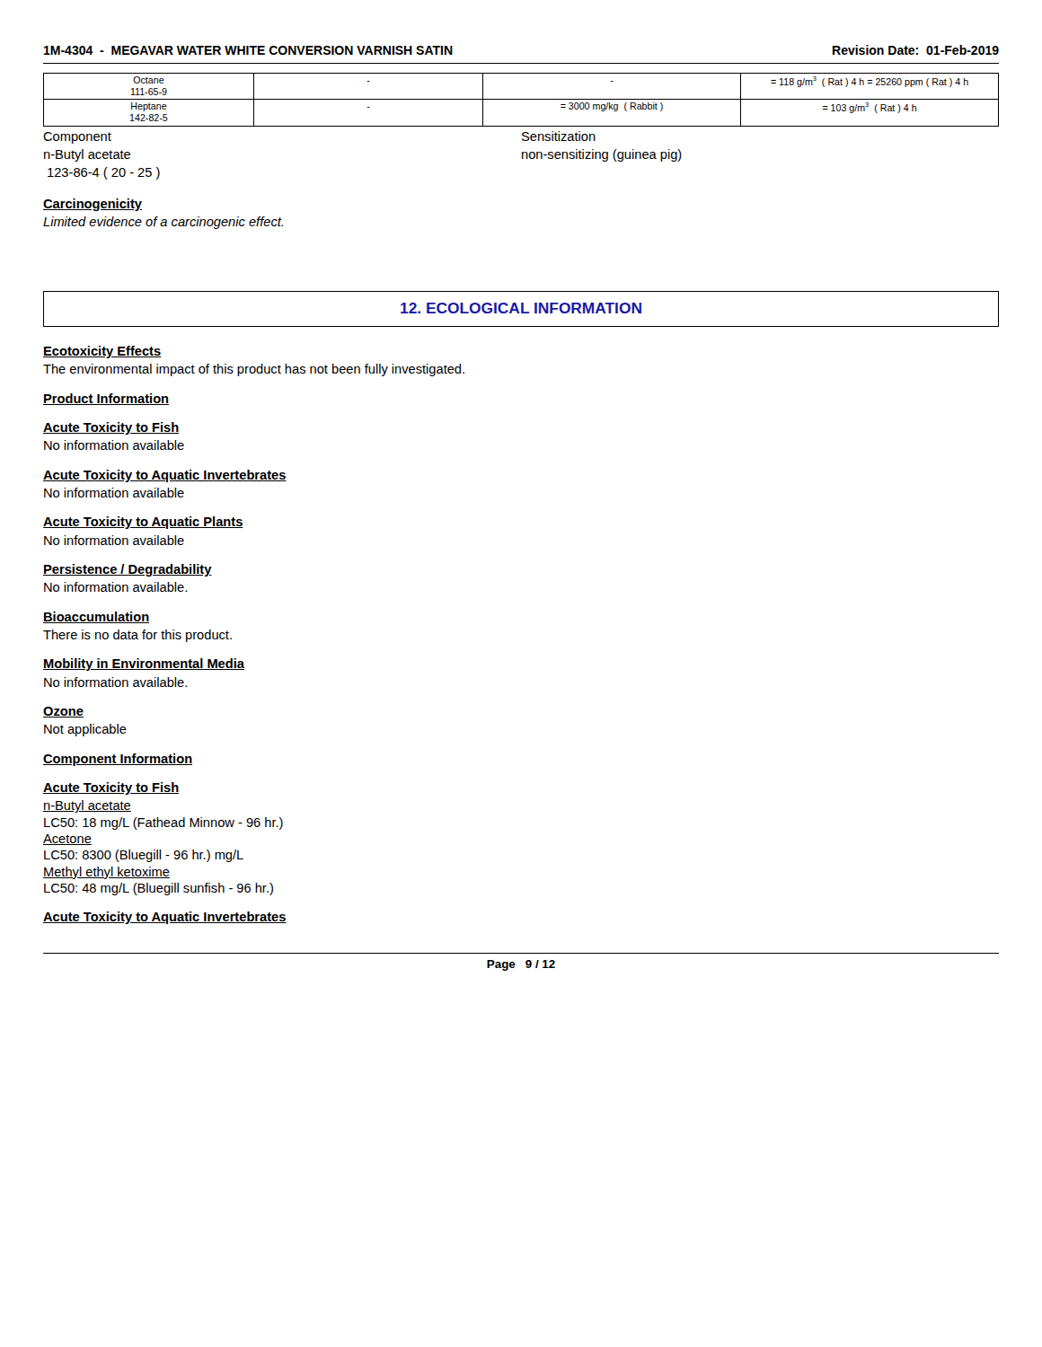1M-4304 - MEGAVAR WATER WHITE CONVERSION VARNISH SATIN
Revision Date: 01-Feb-2019
| Octane 111-65-9 | - | - | = 118 g/m 3 ( Rat ) 4 h = 25260 ppm ( Rat ) 4 h |
| Heptane 142-82-5 | - | = 3000 mg/kg ( Rabbit ) | = 103 g/m 3 ( Rat ) 4 h |
Component
n-Butyl acetate
123-86-4 ( 20 - 25 )
Sensitization
non-sensitizing (guinea pig)
Carcinogenicity
Limited evidence of a carcinogenic effect.
12. ECOLOGICAL INFORMATION
Ecotoxicity Effects
The environmental impact of this product has not been fully investigated.
Product Information
Acute Toxicity to Fish
No information available
Acute Toxicity to Aquatic Invertebrates
No information available
Acute Toxicity to Aquatic Plants
No information available
Persistence / Degradability
No information available.
Bioaccumulation
There is no data for this product.
Mobility in Environmental Media
No information available.
Ozone
Not applicable
Component Information
Acute Toxicity to Fish
n-Butyl acetate
LC50: 18 mg/L (Fathead Minnow - 96 hr.)
Acetone
LC50: 8300 (Bluegill - 96 hr.) mg/L
Methyl ethyl ketoxime
LC50: 48 mg/L (Bluegill sunfish - 96 hr.)
Acute Toxicity to Aquatic Invertebrates
Page 9 / 12